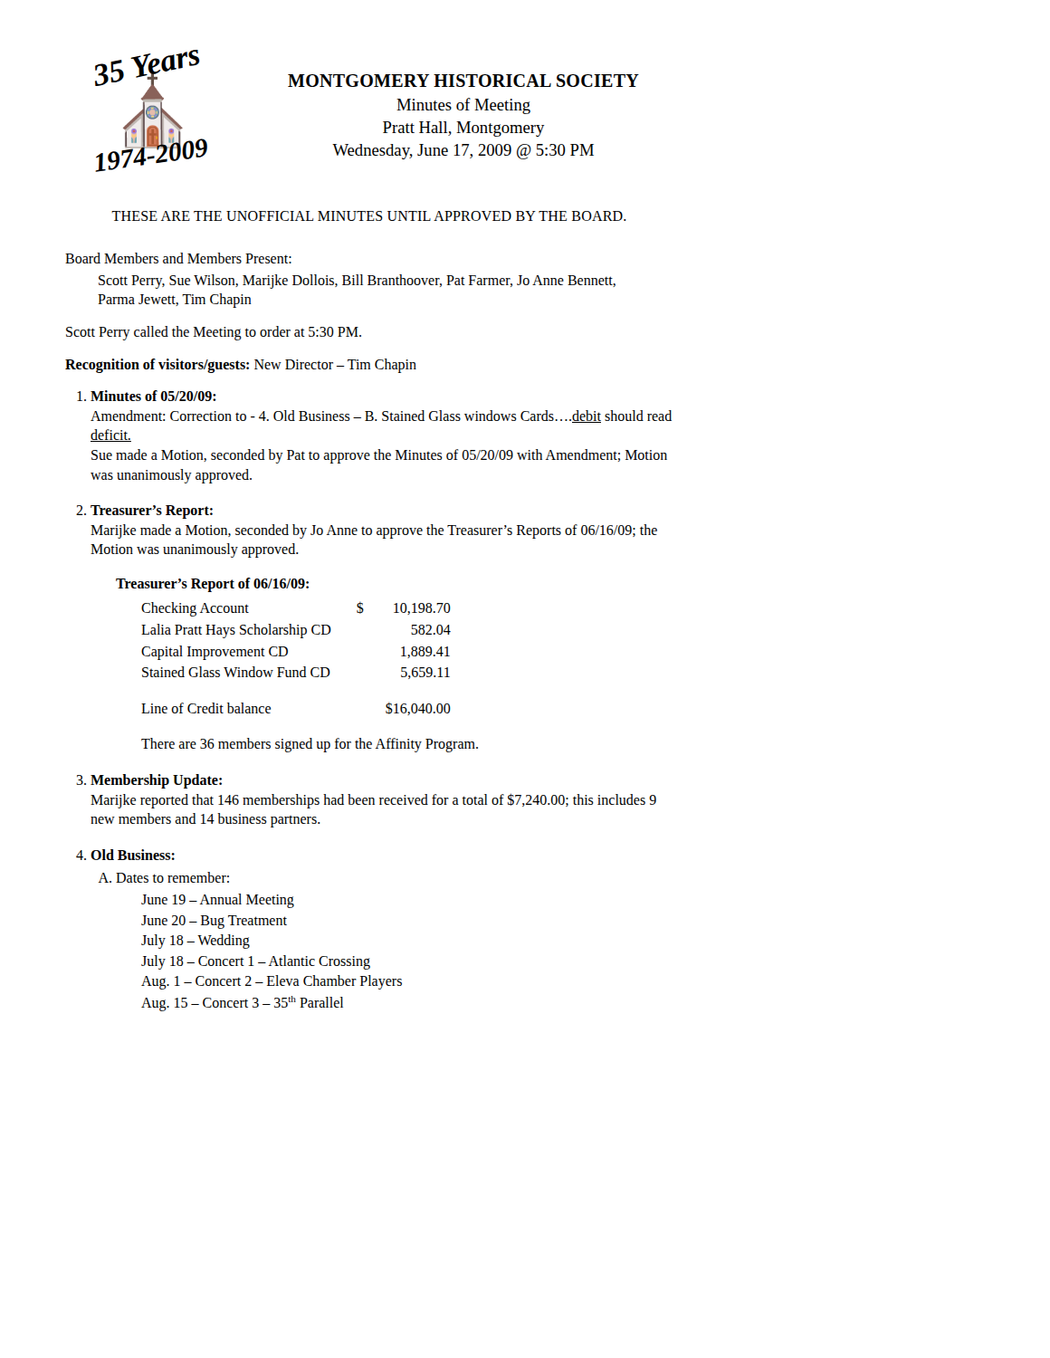35 Years
⛪
1974-2009
MONTGOMERY HISTORICAL SOCIETY
Minutes of Meeting
Pratt Hall, Montgomery
Wednesday, June 17, 2009 @ 5:30 PM
THESE ARE THE UNOFFICIAL MINUTES UNTIL APPROVED BY THE BOARD.
Board Members and Members Present:
Scott Perry, Sue Wilson, Marijke Dollois, Bill Branthoover, Pat Farmer, Jo Anne Bennett,
Parma Jewett, Tim Chapin
Scott Perry called the Meeting to order at 5:30 PM.
Recognition of visitors/guests: New Director – Tim Chapin
Minutes of 05/20/09:
Amendment: Correction to - 4. Old Business – B. Stained Glass windows Cards….debit should read deficit.
Sue made a Motion, seconded by Pat to approve the Minutes of 05/20/09 with Amendment; Motion was unanimously approved.
Treasurer’s Report:
Marijke made a Motion, seconded by Jo Anne to approve the Treasurer’s Reports of 06/16/09; the Motion was unanimously approved.
Treasurer’s Report of 06/16/09:
| Checking Account | $ | 10,198.70 |
| Lalia Pratt Hays Scholarship CD | | 582.04 |
| Capital Improvement CD | | 1,889.41 |
| Stained Glass Window Fund CD | | 5,659.11 |
| Line of Credit balance | | $16,040.00 |
There are 36 members signed up for the Affinity Program.
Membership Update:
Marijke reported that 146 memberships had been received for a total of $7,240.00; this includes 9 new members and 14 business partners.
Old Business:
Dates to remember:
June 19 – Annual Meeting
June 20 – Bug Treatment
July 18 – Wedding
July 18 – Concert 1 – Atlantic Crossing
Aug. 1 – Concert 2 – Eleva Chamber Players
Aug. 15 – Concert 3 – 35th Parallel